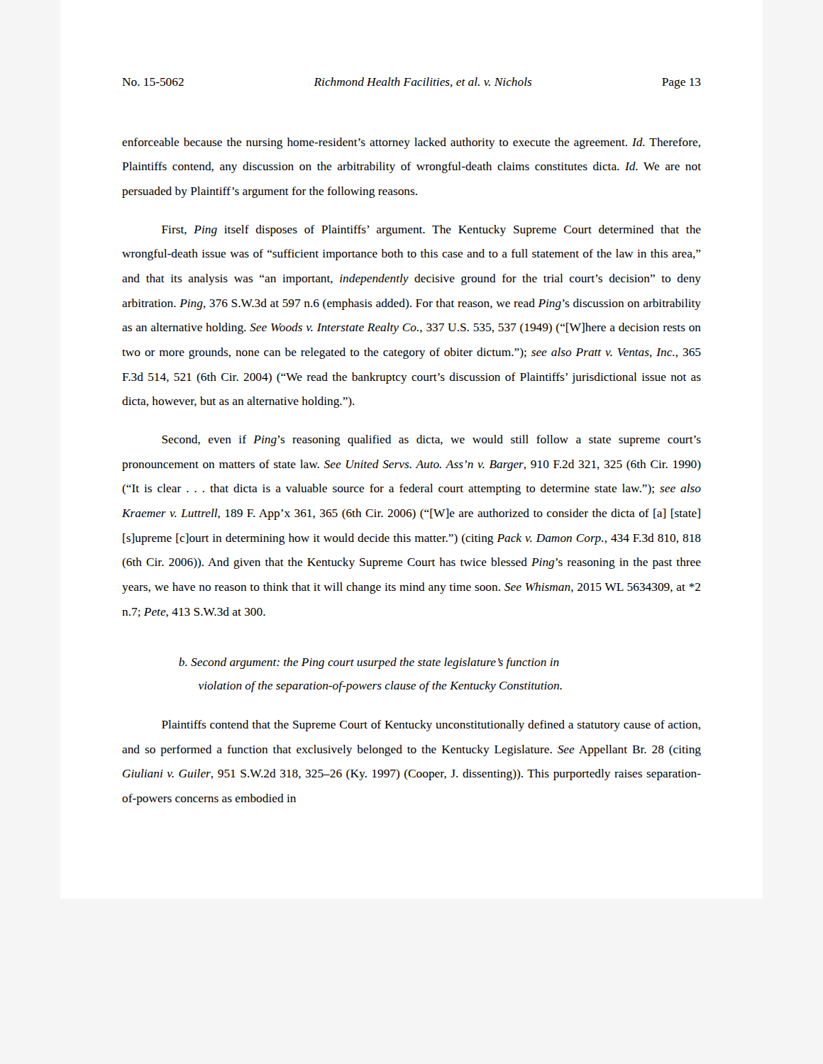No. 15-5062 Richmond Health Facilities, et al. v. Nichols Page 13
enforceable because the nursing home-resident’s attorney lacked authority to execute the agreement. Id. Therefore, Plaintiffs contend, any discussion on the arbitrability of wrongful-death claims constitutes dicta. Id. We are not persuaded by Plaintiff’s argument for the following reasons.
First, Ping itself disposes of Plaintiffs’ argument. The Kentucky Supreme Court determined that the wrongful-death issue was of “sufficient importance both to this case and to a full statement of the law in this area,” and that its analysis was “an important, independently decisive ground for the trial court’s decision” to deny arbitration. Ping, 376 S.W.3d at 597 n.6 (emphasis added). For that reason, we read Ping’s discussion on arbitrability as an alternative holding. See Woods v. Interstate Realty Co., 337 U.S. 535, 537 (1949) (“[W]here a decision rests on two or more grounds, none can be relegated to the category of obiter dictum.”); see also Pratt v. Ventas, Inc., 365 F.3d 514, 521 (6th Cir. 2004) (“We read the bankruptcy court’s discussion of Plaintiffs’ jurisdictional issue not as dicta, however, but as an alternative holding.”).
Second, even if Ping’s reasoning qualified as dicta, we would still follow a state supreme court’s pronouncement on matters of state law. See United Servs. Auto. Ass’n v. Barger, 910 F.2d 321, 325 (6th Cir. 1990) (“It is clear . . . that dicta is a valuable source for a federal court attempting to determine state law.”); see also Kraemer v. Luttrell, 189 F. App’x 361, 365 (6th Cir. 2006) (“[W]e are authorized to consider the dicta of [a] [state] [s]upreme [c]ourt in determining how it would decide this matter.”) (citing Pack v. Damon Corp., 434 F.3d 810, 818 (6th Cir. 2006)). And given that the Kentucky Supreme Court has twice blessed Ping’s reasoning in the past three years, we have no reason to think that it will change its mind any time soon. See Whisman, 2015 WL 5634309, at *2 n.7; Pete, 413 S.W.3d at 300.
b. Second argument: the Ping court usurped the state legislature’s function in violation of the separation-of-powers clause of the Kentucky Constitution.
Plaintiffs contend that the Supreme Court of Kentucky unconstitutionally defined a statutory cause of action, and so performed a function that exclusively belonged to the Kentucky Legislature. See Appellant Br. 28 (citing Giuliani v. Guiler, 951 S.W.2d 318, 325–26 (Ky. 1997) (Cooper, J. dissenting)). This purportedly raises separation-of-powers concerns as embodied in